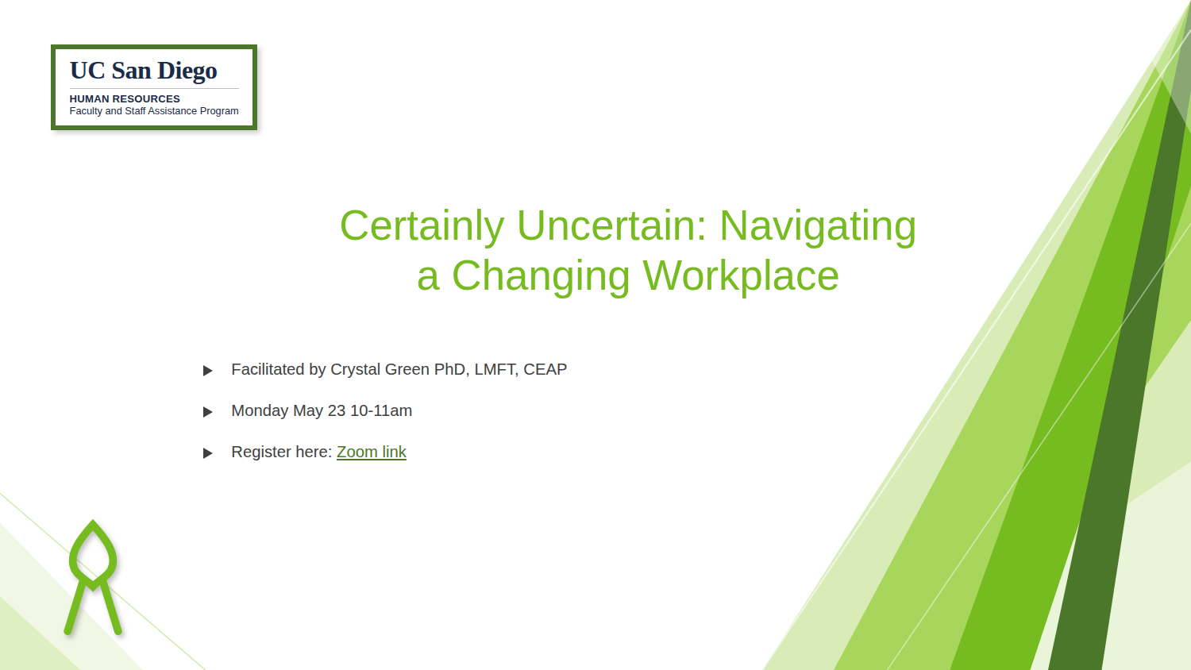UC San Diego
Human Resources
Faculty and Staff Assistance Program
Certainly Uncertain: Navigating a Changing Workplace
Facilitated by Crystal Green PhD, LMFT, CEAP
Monday May 23 10-11am
Register here: Zoom link